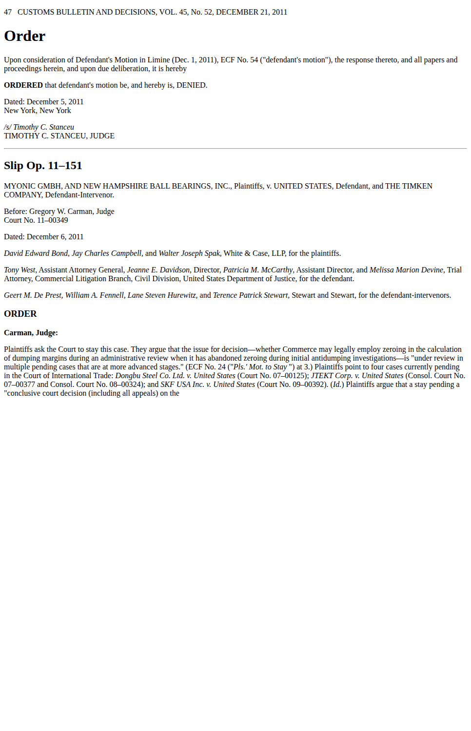47 CUSTOMS BULLETIN AND DECISIONS, VOL. 45, No. 52, DECEMBER 21, 2011
Order
Upon consideration of Defendant's Motion in Limine (Dec. 1, 2011), ECF No. 54 ("defendant's motion"), the response thereto, and all papers and proceedings herein, and upon due deliberation, it is hereby
ORDERED that defendant's motion be, and hereby is, DENIED.
Dated: December 5, 2011
New York, New York
/s/ Timothy C. Stanceu
TIMOTHY C. STANCEU, JUDGE
Slip Op. 11–151
MYONIC GMBH, AND NEW HAMPSHIRE BALL BEARINGS, INC., Plaintiffs, v. UNITED STATES, Defendant, and THE TIMKEN COMPANY, Defendant-Intervenor.
Before: Gregory W. Carman, Judge
Court No. 11–00349
Dated: December 6, 2011
David Edward Bond, Jay Charles Campbell, and Walter Joseph Spak, White & Case, LLP, for the plaintiffs.
Tony West, Assistant Attorney General, Jeanne E. Davidson, Director, Patricia M. McCarthy, Assistant Director, and Melissa Marion Devine, Trial Attorney, Commercial Litigation Branch, Civil Division, United States Department of Justice, for the defendant.
Geert M. De Prest, William A. Fennell, Lane Steven Hurewitz, and Terence Patrick Stewart, Stewart and Stewart, for the defendant-intervenors.
ORDER
Carman, Judge:
Plaintiffs ask the Court to stay this case. They argue that the issue for decision—whether Commerce may legally employ zeroing in the calculation of dumping margins during an administrative review when it has abandoned zeroing during initial antidumping investigations—is "under review in multiple pending cases that are at more advanced stages." (ECF No. 24 ("Pls.' Mot. to Stay ") at 3.) Plaintiffs point to four cases currently pending in the Court of International Trade: Dongbu Steel Co. Ltd. v. United States (Court No. 07–00125); JTEKT Corp. v. United States (Consol. Court No. 07–00377 and Consol. Court No. 08–00324); and SKF USA Inc. v. United States (Court No. 09–00392). (Id.) Plaintiffs argue that a stay pending a "conclusive court decision (including all appeals) on the